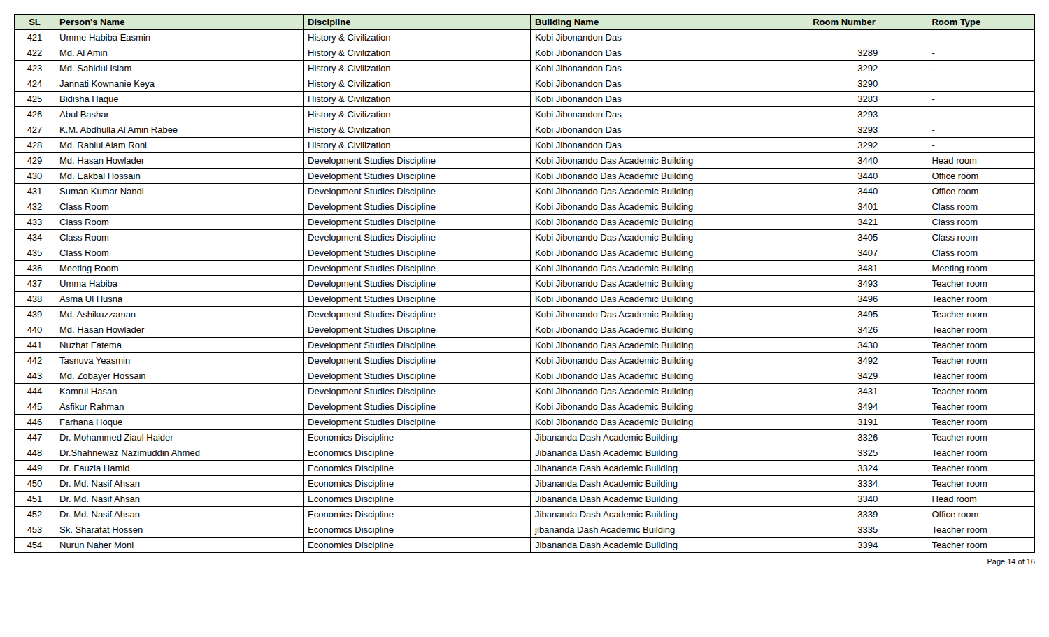| SL | Person's Name | Discipline | Building Name | Room Number | Room Type |
| --- | --- | --- | --- | --- | --- |
| 421 | Umme Habiba Easmin | History & Civilization | Kobi Jibonandon Das | | |
| 422 | Md. Al Amin | History & Civilization | Kobi Jibonandon Das | 3289 | - |
| 423 | Md. Sahidul Islam | History & Civilization | Kobi Jibonandon Das | 3292 | - |
| 424 | Jannati Kownanie Keya | History & Civilization | Kobi Jibonandon Das | 3290 | |
| 425 | Bidisha Haque | History & Civilization | Kobi Jibonandon Das | 3283 | - |
| 426 | Abul Bashar | History & Civilization | Kobi Jibonandon Das | 3293 | |
| 427 | K.M. Abdhulla Al Amin Rabee | History & Civilization | Kobi Jibonandon Das | 3293 | - |
| 428 | Md. Rabiul Alam Roni | History & Civilization | Kobi Jibonandon Das | 3292 | - |
| 429 | Md. Hasan Howlader | Development Studies Discipline | Kobi Jibonando Das Academic Building | 3440 | Head room |
| 430 | Md. Eakbal Hossain | Development Studies Discipline | Kobi Jibonando Das Academic Building | 3440 | Office room |
| 431 | Suman Kumar Nandi | Development Studies Discipline | Kobi Jibonando Das Academic Building | 3440 | Office room |
| 432 | Class Room | Development Studies Discipline | Kobi Jibonando Das Academic Building | 3401 | Class room |
| 433 | Class Room | Development Studies Discipline | Kobi Jibonando Das Academic Building | 3421 | Class room |
| 434 | Class Room | Development Studies Discipline | Kobi Jibonando Das Academic Building | 3405 | Class room |
| 435 | Class Room | Development Studies Discipline | Kobi Jibonando Das Academic Building | 3407 | Class room |
| 436 | Meeting Room | Development Studies Discipline | Kobi Jibonando Das Academic Building | 3481 | Meeting room |
| 437 | Umma Habiba | Development Studies Discipline | Kobi Jibonando Das Academic Building | 3493 | Teacher room |
| 438 | Asma Ul Husna | Development Studies Discipline | Kobi Jibonando Das Academic Building | 3496 | Teacher room |
| 439 | Md. Ashikuzzaman | Development Studies Discipline | Kobi Jibonando Das Academic Building | 3495 | Teacher room |
| 440 | Md. Hasan Howlader | Development Studies Discipline | Kobi Jibonando Das Academic Building | 3426 | Teacher room |
| 441 | Nuzhat Fatema | Development Studies Discipline | Kobi Jibonando Das Academic Building | 3430 | Teacher room |
| 442 | Tasnuva Yeasmin | Development Studies Discipline | Kobi Jibonando Das Academic Building | 3492 | Teacher room |
| 443 | Md. Zobayer Hossain | Development Studies Discipline | Kobi Jibonando Das Academic Building | 3429 | Teacher room |
| 444 | Kamrul Hasan | Development Studies Discipline | Kobi Jibonando Das Academic Building | 3431 | Teacher room |
| 445 | Asfikur Rahman | Development Studies Discipline | Kobi Jibonando Das Academic Building | 3494 | Teacher room |
| 446 | Farhana Hoque | Development Studies Discipline | Kobi Jibonando Das Academic Building | 3191 | Teacher room |
| 447 | Dr. Mohammed Ziaul Haider | Economics Discipline | Jibananda Dash Academic Building | 3326 | Teacher room |
| 448 | Dr.Shahnewaz Nazimuddin Ahmed | Economics Discipline | Jibananda Dash Academic Building | 3325 | Teacher room |
| 449 | Dr. Fauzia Hamid | Economics Discipline | Jibananda Dash Academic Building | 3324 | Teacher room |
| 450 | Dr. Md. Nasif Ahsan | Economics Discipline | Jibananda Dash Academic Building | 3334 | Teacher room |
| 451 | Dr. Md. Nasif Ahsan | Economics Discipline | Jibananda Dash Academic Building | 3340 | Head room |
| 452 | Dr. Md. Nasif Ahsan | Economics Discipline | Jibananda Dash Academic Building | 3339 | Office room |
| 453 | Sk. Sharafat Hossen | Economics Discipline | jibananda Dash Academic Building | 3335 | Teacher room |
| 454 | Nurun Naher Moni | Economics Discipline | Jibananda Dash Academic Building | 3394 | Teacher room |
Page 14 of 16